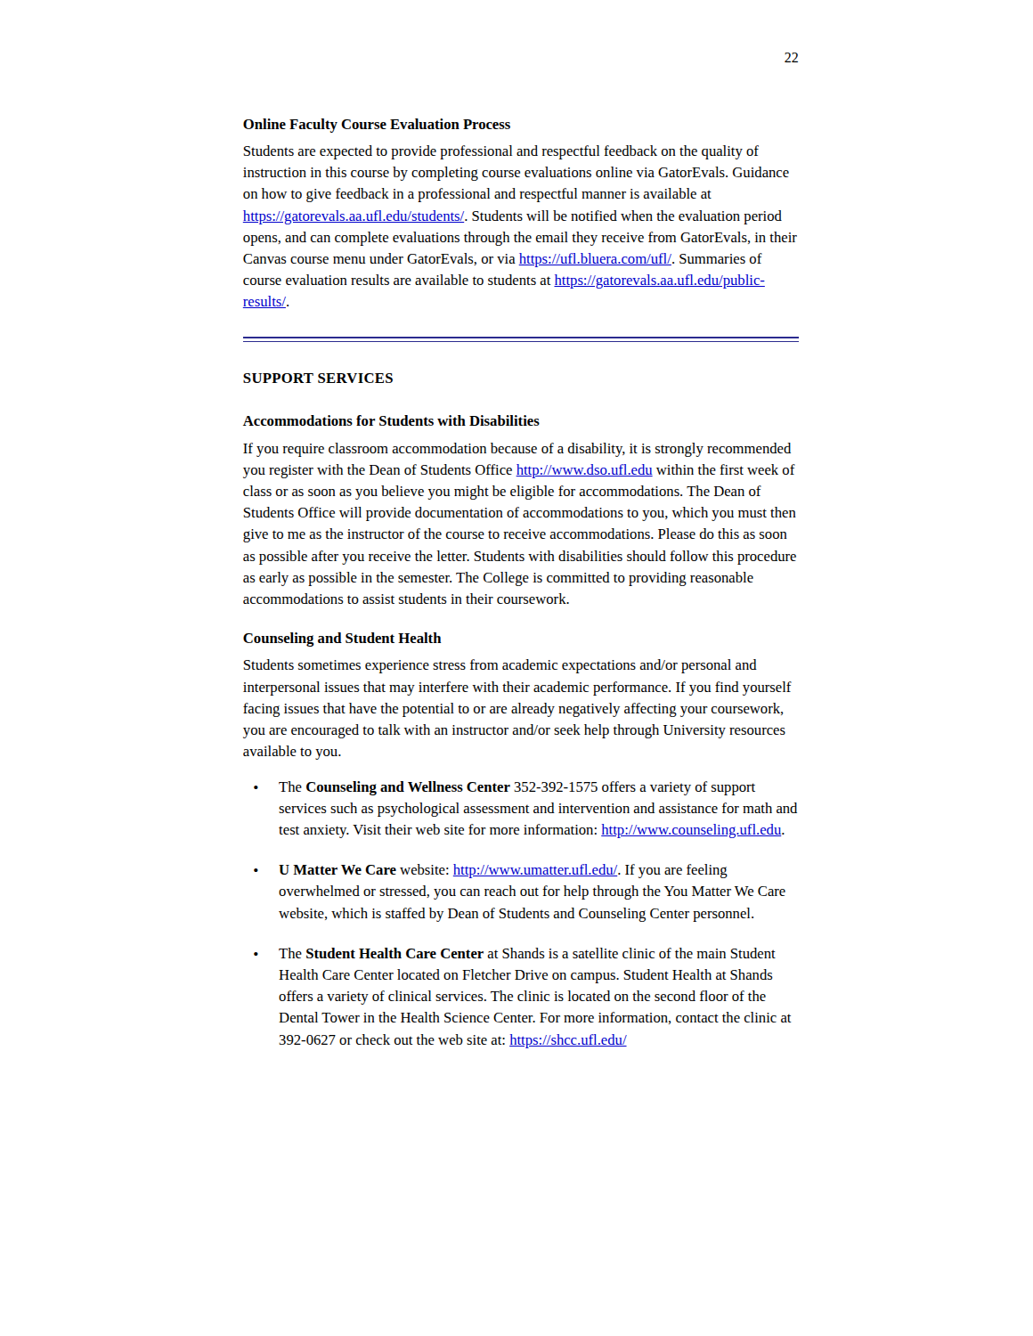22
Online Faculty Course Evaluation Process
Students are expected to provide professional and respectful feedback on the quality of instruction in this course by completing course evaluations online via GatorEvals. Guidance on how to give feedback in a professional and respectful manner is available at https://gatorevals.aa.ufl.edu/students/. Students will be notified when the evaluation period opens, and can complete evaluations through the email they receive from GatorEvals, in their Canvas course menu under GatorEvals, or via https://ufl.bluera.com/ufl/. Summaries of course evaluation results are available to students at https://gatorevals.aa.ufl.edu/public-results/.
SUPPORT SERVICES
Accommodations for Students with Disabilities
If you require classroom accommodation because of a disability, it is strongly recommended you register with the Dean of Students Office http://www.dso.ufl.edu within the first week of class or as soon as you believe you might be eligible for accommodations. The Dean of Students Office will provide documentation of accommodations to you, which you must then give to me as the instructor of the course to receive accommodations. Please do this as soon as possible after you receive the letter. Students with disabilities should follow this procedure as early as possible in the semester. The College is committed to providing reasonable accommodations to assist students in their coursework.
Counseling and Student Health
Students sometimes experience stress from academic expectations and/or personal and interpersonal issues that may interfere with their academic performance. If you find yourself facing issues that have the potential to or are already negatively affecting your coursework, you are encouraged to talk with an instructor and/or seek help through University resources available to you.
The Counseling and Wellness Center 352-392-1575 offers a variety of support services such as psychological assessment and intervention and assistance for math and test anxiety. Visit their web site for more information: http://www.counseling.ufl.edu.
U Matter We Care website: http://www.umatter.ufl.edu/. If you are feeling overwhelmed or stressed, you can reach out for help through the You Matter We Care website, which is staffed by Dean of Students and Counseling Center personnel.
The Student Health Care Center at Shands is a satellite clinic of the main Student Health Care Center located on Fletcher Drive on campus. Student Health at Shands offers a variety of clinical services. The clinic is located on the second floor of the Dental Tower in the Health Science Center. For more information, contact the clinic at 392-0627 or check out the web site at: https://shcc.ufl.edu/